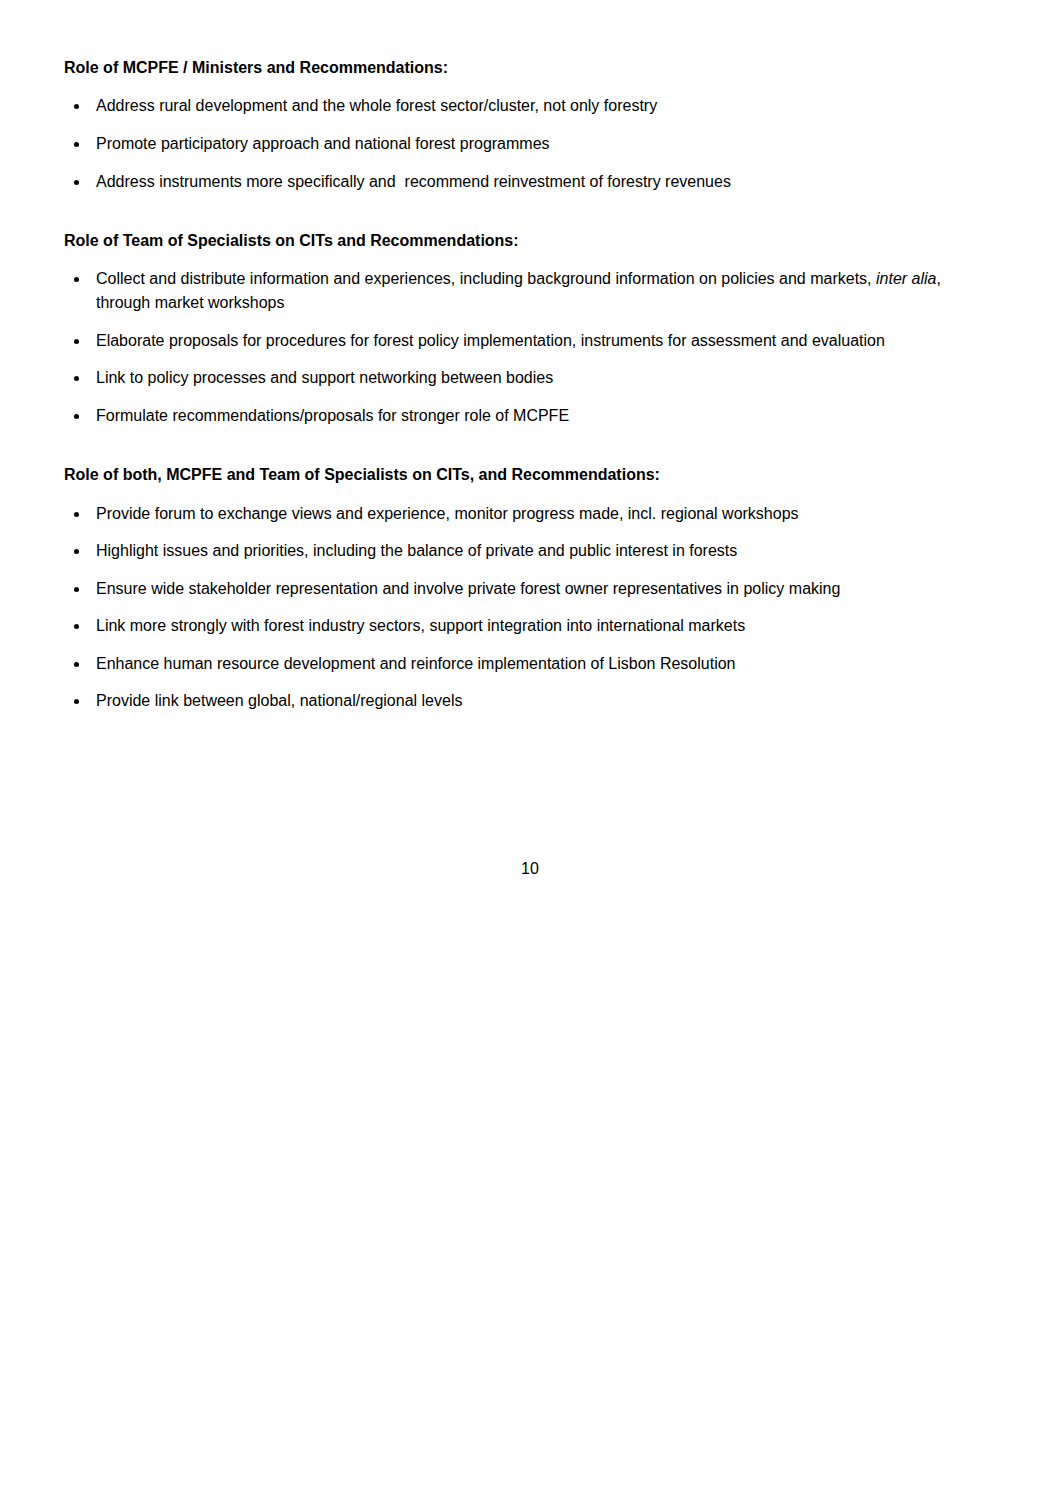Role of MCPFE / Ministers and Recommendations:
Address rural development and the whole forest sector/cluster, not only forestry
Promote participatory approach and national forest programmes
Address instruments more specifically and recommend reinvestment of forestry revenues
Role of Team of Specialists on CITs and Recommendations:
Collect and distribute information and experiences, including background information on policies and markets, inter alia, through market workshops
Elaborate proposals for procedures for forest policy implementation, instruments for assessment and evaluation
Link to policy processes and support networking between bodies
Formulate recommendations/proposals for stronger role of MCPFE
Role of both, MCPFE and Team of Specialists on CITs, and Recommendations:
Provide forum to exchange views and experience, monitor progress made, incl. regional workshops
Highlight issues and priorities, including the balance of private and public interest in forests
Ensure wide stakeholder representation and involve private forest owner representatives in policy making
Link more strongly with forest industry sectors, support integration into international markets
Enhance human resource development and reinforce implementation of Lisbon Resolution
Provide link between global, national/regional levels
10